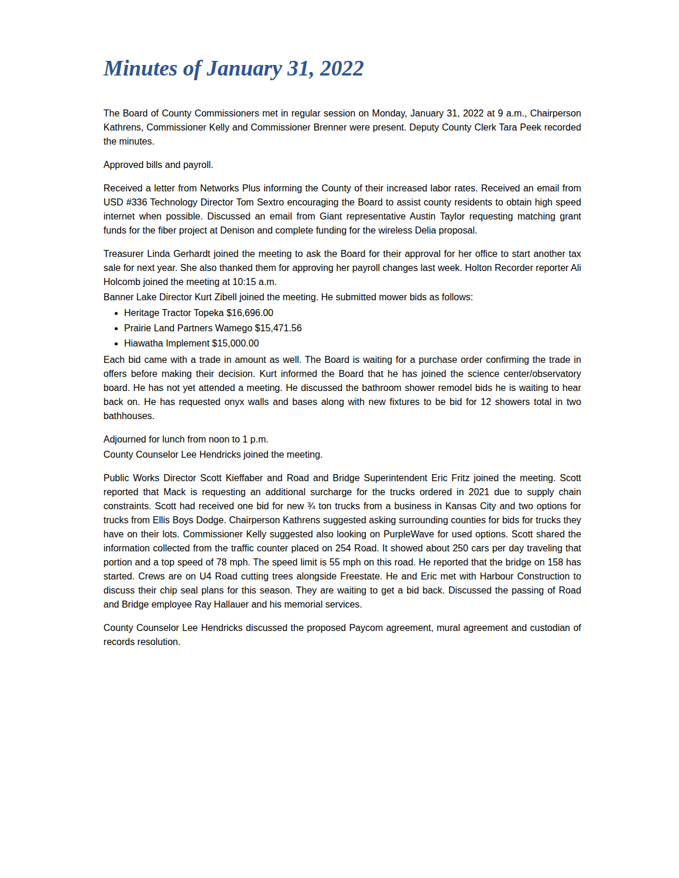Minutes of January 31, 2022
The Board of County Commissioners met in regular session on Monday, January 31, 2022 at 9 a.m., Chairperson Kathrens, Commissioner Kelly and Commissioner Brenner were present. Deputy County Clerk Tara Peek recorded the minutes.
Approved bills and payroll.
Received a letter from Networks Plus informing the County of their increased labor rates. Received an email from USD #336 Technology Director Tom Sextro encouraging the Board to assist county residents to obtain high speed internet when possible. Discussed an email from Giant representative Austin Taylor requesting matching grant funds for the fiber project at Denison and complete funding for the wireless Delia proposal.
Treasurer Linda Gerhardt joined the meeting to ask the Board for their approval for her office to start another tax sale for next year. She also thanked them for approving her payroll changes last week. Holton Recorder reporter Ali Holcomb joined the meeting at 10:15 a.m.
Banner Lake Director Kurt Zibell joined the meeting. He submitted mower bids as follows:
Heritage Tractor Topeka $16,696.00
Prairie Land Partners Wamego $15,471.56
Hiawatha Implement $15,000.00
Each bid came with a trade in amount as well. The Board is waiting for a purchase order confirming the trade in offers before making their decision. Kurt informed the Board that he has joined the science center/observatory board. He has not yet attended a meeting. He discussed the bathroom shower remodel bids he is waiting to hear back on. He has requested onyx walls and bases along with new fixtures to be bid for 12 showers total in two bathhouses.
Adjourned for lunch from noon to 1 p.m.
County Counselor Lee Hendricks joined the meeting.
Public Works Director Scott Kieffaber and Road and Bridge Superintendent Eric Fritz joined the meeting. Scott reported that Mack is requesting an additional surcharge for the trucks ordered in 2021 due to supply chain constraints. Scott had received one bid for new ¾ ton trucks from a business in Kansas City and two options for trucks from Ellis Boys Dodge. Chairperson Kathrens suggested asking surrounding counties for bids for trucks they have on their lots. Commissioner Kelly suggested also looking on PurpleWave for used options. Scott shared the information collected from the traffic counter placed on 254 Road. It showed about 250 cars per day traveling that portion and a top speed of 78 mph. The speed limit is 55 mph on this road. He reported that the bridge on 158 has started. Crews are on U4 Road cutting trees alongside Freestate. He and Eric met with Harbour Construction to discuss their chip seal plans for this season. They are waiting to get a bid back. Discussed the passing of Road and Bridge employee Ray Hallauer and his memorial services.
County Counselor Lee Hendricks discussed the proposed Paycom agreement, mural agreement and custodian of records resolution.